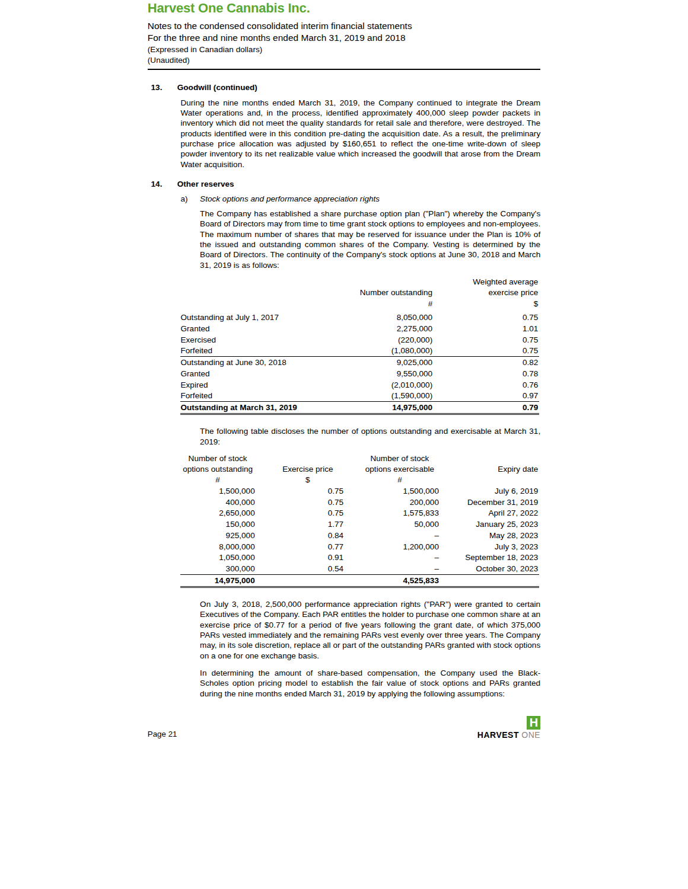Harvest One Cannabis Inc.
Notes to the condensed consolidated interim financial statements
For the three and nine months ended March 31, 2019 and 2018
(Expressed in Canadian dollars)
(Unaudited)
13. Goodwill (continued)
During the nine months ended March 31, 2019, the Company continued to integrate the Dream Water operations and, in the process, identified approximately 400,000 sleep powder packets in inventory which did not meet the quality standards for retail sale and therefore, were destroyed. The products identified were in this condition pre-dating the acquisition date. As a result, the preliminary purchase price allocation was adjusted by $160,651 to reflect the one-time write-down of sleep powder inventory to its net realizable value which increased the goodwill that arose from the Dream Water acquisition.
14. Other reserves
a) Stock options and performance appreciation rights
The Company has established a share purchase option plan ("Plan") whereby the Company's Board of Directors may from time to time grant stock options to employees and non-employees. The maximum number of shares that may be reserved for issuance under the Plan is 10% of the issued and outstanding common shares of the Company. Vesting is determined by the Board of Directors. The continuity of the Company's stock options at June 30, 2018 and March 31, 2019 is as follows:
| | | Weighted average |
| | Number outstanding | exercise price |
| | # | $ |
| Outstanding at July 1, 2017 | 8,050,000 | 0.75 |
| Granted | 2,275,000 | 1.01 |
| Exercised | (220,000) | 0.75 |
| Forfeited | (1,080,000) | 0.75 |
| Outstanding at June 30, 2018 | 9,025,000 | 0.82 |
| Granted | 9,550,000 | 0.78 |
| Expired | (2,010,000) | 0.76 |
| Forfeited | (1,590,000) | 0.97 |
| Outstanding at March 31, 2019 | 14,975,000 | 0.79 |
The following table discloses the number of options outstanding and exercisable at March 31, 2019:
| Number of stock | | Number of stock | |
| --- | --- | --- | --- |
| options outstanding | Exercise price | options exercisable | Expiry date |
| # | $ | # | |
| 1,500,000 | 0.75 | 1,500,000 | July 6, 2019 |
| 400,000 | 0.75 | 200,000 | December 31, 2019 |
| 2,650,000 | 0.75 | 1,575,833 | April 27, 2022 |
| 150,000 | 1.77 | 50,000 | January 25, 2023 |
| 925,000 | 0.84 | – | May 28, 2023 |
| 8,000,000 | 0.77 | 1,200,000 | July 3, 2023 |
| 1,050,000 | 0.91 | – | September 18, 2023 |
| 300,000 | 0.54 | – | October 30, 2023 |
| 14,975,000 | | 4,525,833 | |
On July 3, 2018, 2,500,000 performance appreciation rights ("PAR") were granted to certain Executives of the Company. Each PAR entitles the holder to purchase one common share at an exercise price of $0.77 for a period of five years following the grant date, of which 375,000 PARs vested immediately and the remaining PARs vest evenly over three years. The Company may, in its sole discretion, replace all or part of the outstanding PARs granted with stock options on a one for one exchange basis.
In determining the amount of share-based compensation, the Company used the Black-Scholes option pricing model to establish the fair value of stock options and PARs granted during the nine months ended March 31, 2019 by applying the following assumptions:
Page 21
H
HARVEST ONE